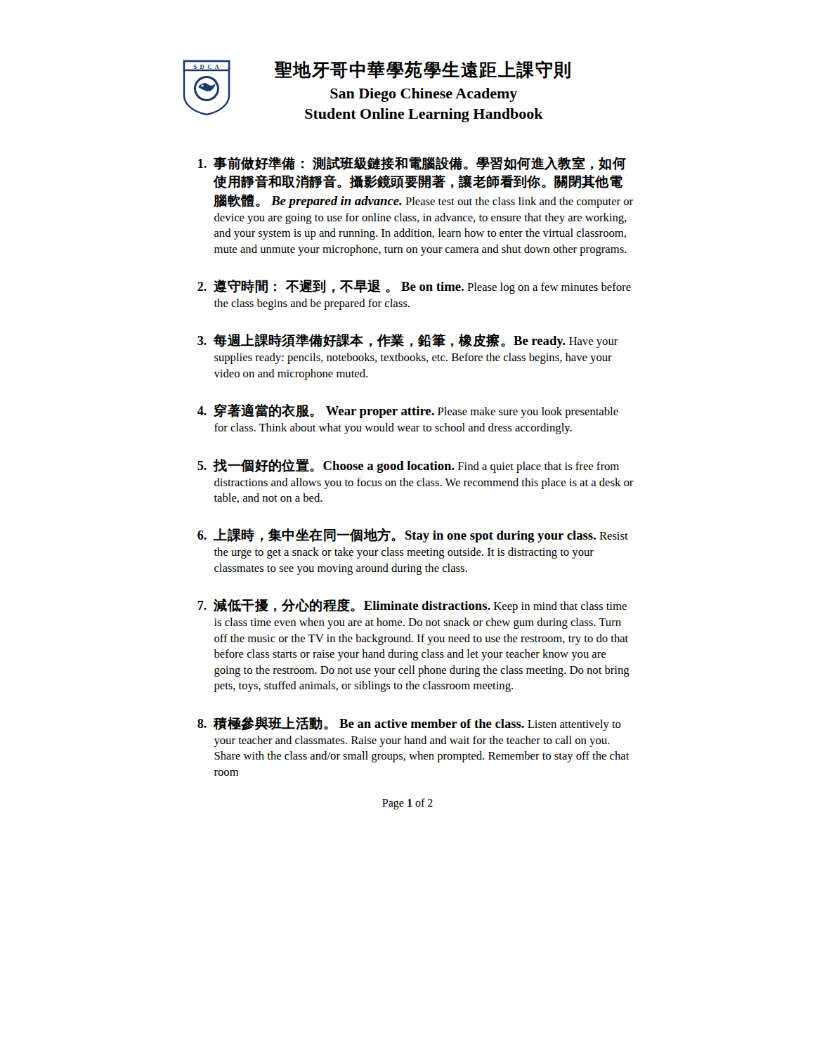S D C A
聖地牙哥中華學苑學生遠距上課守則
San Diego Chinese Academy
Student Online Learning Handbook
事前做好準備： 測試班級鏈接和電腦設備。學習如何進入教室，如何使用靜音和取消靜音。攝影鏡頭要開著，讓老師看到你。關閉其他電腦軟體。 Be prepared in advance. Please test out the class link and the computer or device you are going to use for online class, in advance, to ensure that they are working, and your system is up and running. In addition, learn how to enter the virtual classroom, mute and unmute your microphone, turn on your camera and shut down other programs.
遵守時間： 不遲到，不早退 。 Be on time. Please log on a few minutes before the class begins and be prepared for class.
每週上課時須準備好課本，作業，鉛筆，橡皮擦。Be ready. Have your supplies ready: pencils, notebooks, textbooks, etc. Before the class begins, have your video on and microphone muted.
穿著適當的衣服。 Wear proper attire. Please make sure you look presentable for class. Think about what you would wear to school and dress accordingly.
找一個好的位置。Choose a good location. Find a quiet place that is free from distractions and allows you to focus on the class. We recommend this place is at a desk or table, and not on a bed.
上課時，集中坐在同一個地方。Stay in one spot during your class. Resist the urge to get a snack or take your class meeting outside. It is distracting to your classmates to see you moving around during the class.
減低干擾，分心的程度。Eliminate distractions. Keep in mind that class time is class time even when you are at home. Do not snack or chew gum during class. Turn off the music or the TV in the background. If you need to use the restroom, try to do that before class starts or raise your hand during class and let your teacher know you are going to the restroom. Do not use your cell phone during the class meeting. Do not bring pets, toys, stuffed animals, or siblings to the classroom meeting.
積極參與班上活動。 Be an active member of the class. Listen attentively to your teacher and classmates. Raise your hand and wait for the teacher to call on you. Share with the class and/or small groups, when prompted. Remember to stay off the chat room
Page 1 of 2